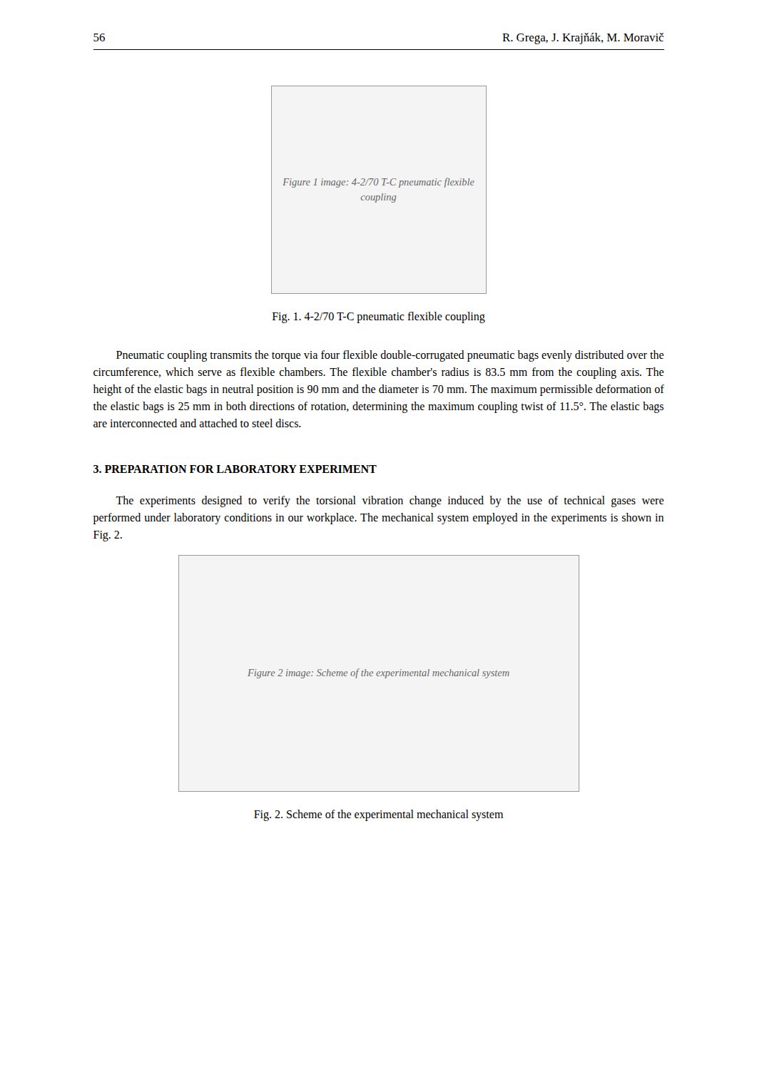56 R. Grega, J. Krajňák, M. Moravič
Figure 1 image: 4-2/70 T-C pneumatic flexible coupling
Fig. 1. 4-2/70 T-C pneumatic flexible coupling
Pneumatic coupling transmits the torque via four flexible double-corrugated pneumatic bags evenly distributed over the circumference, which serve as flexible chambers. The flexible chamber's radius is 83.5 mm from the coupling axis. The height of the elastic bags in neutral position is 90 mm and the diameter is 70 mm. The maximum permissible deformation of the elastic bags is 25 mm in both directions of rotation, determining the maximum coupling twist of 11.5°. The elastic bags are interconnected and attached to steel discs.
3. Preparation for Laboratory Experiment
The experiments designed to verify the torsional vibration change induced by the use of technical gases were performed under laboratory conditions in our workplace. The mechanical system employed in the experiments is shown in Fig. 2.
Figure 2 image: Scheme of the experimental mechanical system
Fig. 2. Scheme of the experimental mechanical system